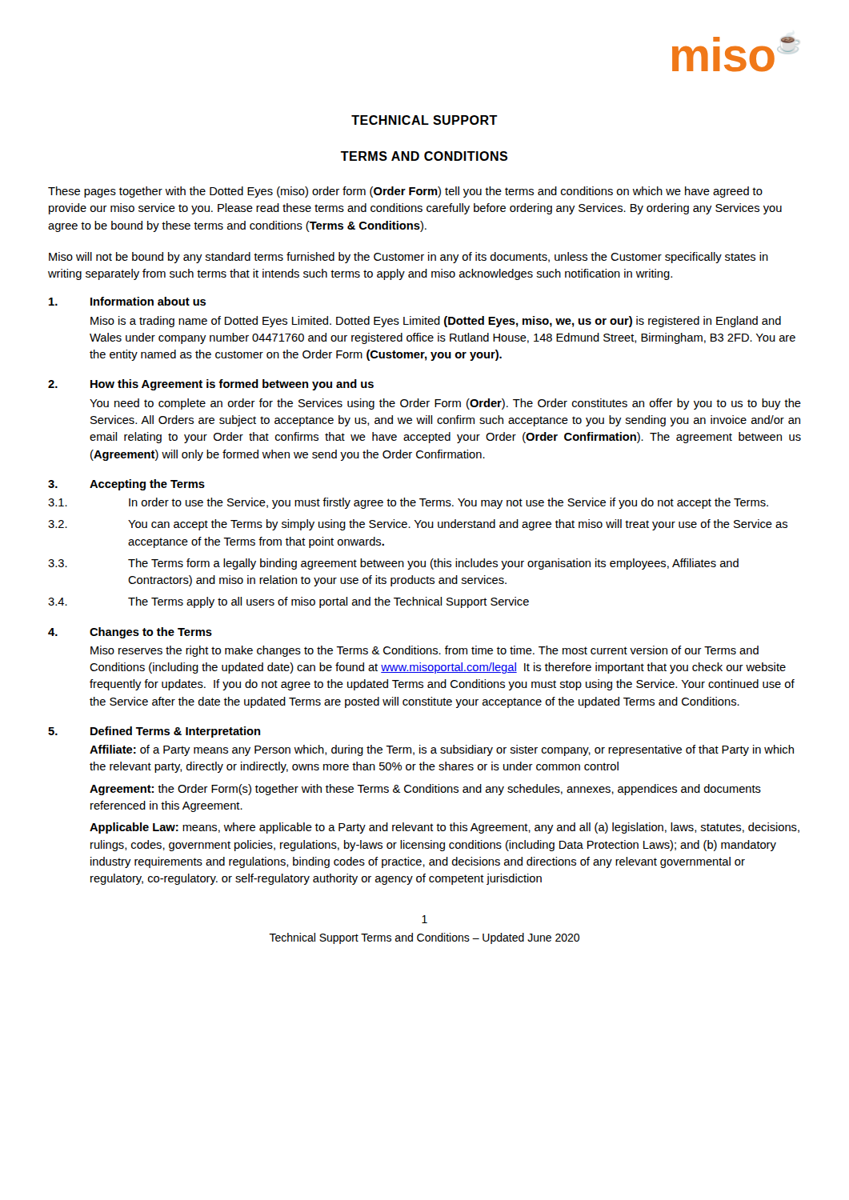miso☕
TECHNICAL SUPPORTTERMS AND CONDITIONS
These pages together with the Dotted Eyes (miso) order form (Order Form) tell you the terms and conditions on which we have agreed to provide our miso service to you. Please read these terms and conditions carefully before ordering any Services. By ordering any Services you agree to be bound by these terms and conditions (Terms & Conditions).
Miso will not be bound by any standard terms furnished by the Customer in any of its documents, unless the Customer specifically states in writing separately from such terms that it intends such terms to apply and miso acknowledges such notification in writing.
Information about us
Miso is a trading name of Dotted Eyes Limited. Dotted Eyes Limited (Dotted Eyes, miso, we, us or our) is registered in England and Wales under company number 04471760 and our registered office is Rutland House, 148 Edmund Street, Birmingham, B3 2FD. You are the entity named as the customer on the Order Form (Customer, you or your).
How this Agreement is formed between you and us
You need to complete an order for the Services using the Order Form (Order). The Order constitutes an offer by you to us to buy the Services. All Orders are subject to acceptance by us, and we will confirm such acceptance to you by sending you an invoice and/or an email relating to your Order that confirms that we have accepted your Order (Order Confirmation). The agreement between us (Agreement) will only be formed when we send you the Order Confirmation.
Accepting the Terms
In order to use the Service, you must firstly agree to the Terms. You may not use the Service if you do not accept the Terms.
You can accept the Terms by simply using the Service. You understand and agree that miso will treat your use of the Service as acceptance of the Terms from that point onwards.
The Terms form a legally binding agreement between you (this includes your organisation its employees, Affiliates and Contractors) and miso in relation to your use of its products and services.
The Terms apply to all users of miso portal and the Technical Support Service
Changes to the Terms
Miso reserves the right to make changes to the Terms & Conditions. from time to time. The most current version of our Terms and Conditions (including the updated date) can be found at www.misoportal.com/legal It is therefore important that you check our website frequently for updates. If you do not agree to the updated Terms and Conditions you must stop using the Service. Your continued use of the Service after the date the updated Terms are posted will constitute your acceptance of the updated Terms and Conditions.
Defined Terms & Interpretation
Affiliate: of a Party means any Person which, during the Term, is a subsidiary or sister company, or representative of that Party in which the relevant party, directly or indirectly, owns more than 50% or the shares or is under common control
Agreement: the Order Form(s) together with these Terms & Conditions and any schedules, annexes, appendices and documents referenced in this Agreement.
Applicable Law: means, where applicable to a Party and relevant to this Agreement, any and all (a) legislation, laws, statutes, decisions, rulings, codes, government policies, regulations, by-laws or licensing conditions (including Data Protection Laws); and (b) mandatory industry requirements and regulations, binding codes of practice, and decisions and directions of any relevant governmental or regulatory, co-regulatory. or self-regulatory authority or agency of competent jurisdiction
1 Technical Support Terms and Conditions – Updated June 2020